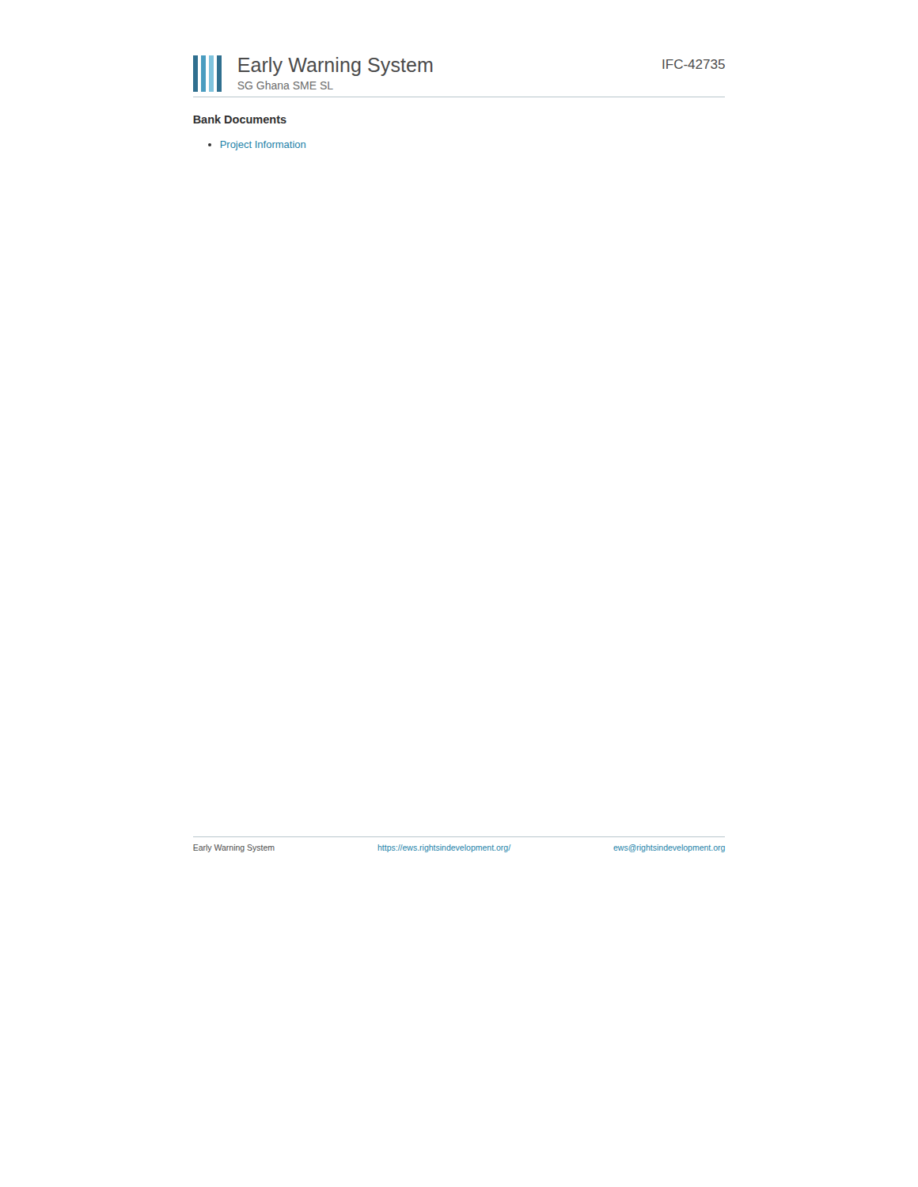Early Warning System
SG Ghana SME SL
IFC-42735
Bank Documents
Project Information
Early Warning System
https://ews.rightsindevelopment.org/
ews@rightsindevelopment.org